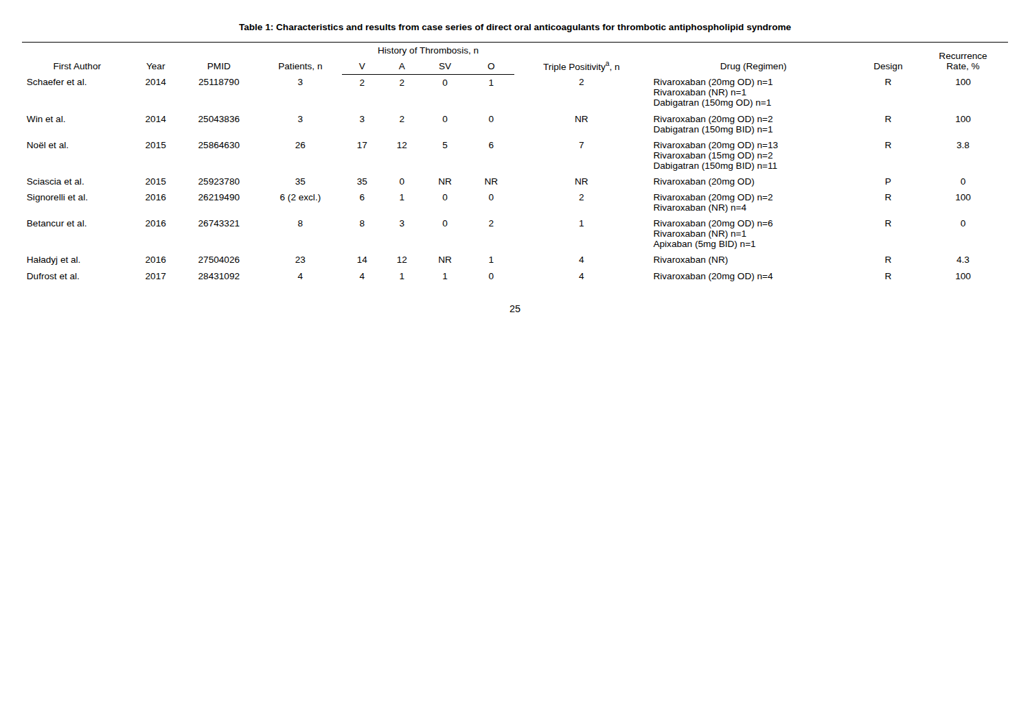Table 1: Characteristics and results from case series of direct oral anticoagulants for thrombotic antiphospholipid syndrome
| First Author | Year | PMID | Patients, n | History of Thrombosis, n | Triple Positivity a , n | Drug (Regimen) | Design | Recurrence Rate, % |
| --- | --- | --- | --- | --- | --- | --- | --- | --- |
| V | A | SV | O |
| Schaefer et al. | 2014 | 25118790 | 3 | 2 | 2 | 0 | 1 | 2 | Rivaroxaban (20mg OD) n=1 Rivaroxaban (NR) n=1 Dabigatran (150mg OD) n=1 | R | 100 |
| Win et al. | 2014 | 25043836 | 3 | 3 | 2 | 0 | 0 | NR | Rivaroxaban (20mg OD) n=2 Dabigatran (150mg BID) n=1 | R | 100 |
| Noël et al. | 2015 | 25864630 | 26 | 17 | 12 | 5 | 6 | 7 | Rivaroxaban (20mg OD) n=13 Rivaroxaban (15mg OD) n=2 Dabigatran (150mg BID) n=11 | R | 3.8 |
| Sciascia et al. | 2015 | 25923780 | 35 | 35 | 0 | NR | NR | NR | Rivaroxaban (20mg OD) | P | 0 |
| Signorelli et al. | 2016 | 26219490 | 6 (2 excl.) | 6 | 1 | 0 | 0 | 2 | Rivaroxaban (20mg OD) n=2 Rivaroxaban (NR) n=4 | R | 100 |
| Betancur et al. | 2016 | 26743321 | 8 | 8 | 3 | 0 | 2 | 1 | Rivaroxaban (20mg OD) n=6 Rivaroxaban (NR) n=1 Apixaban (5mg BID) n=1 | R | 0 |
| Haładyj et al. | 2016 | 27504026 | 23 | 14 | 12 | NR | 1 | 4 | Rivaroxaban (NR) | R | 4.3 |
| Dufrost et al. | 2017 | 28431092 | 4 | 4 | 1 | 1 | 0 | 4 | Rivaroxaban (20mg OD) n=4 | R | 100 |
25